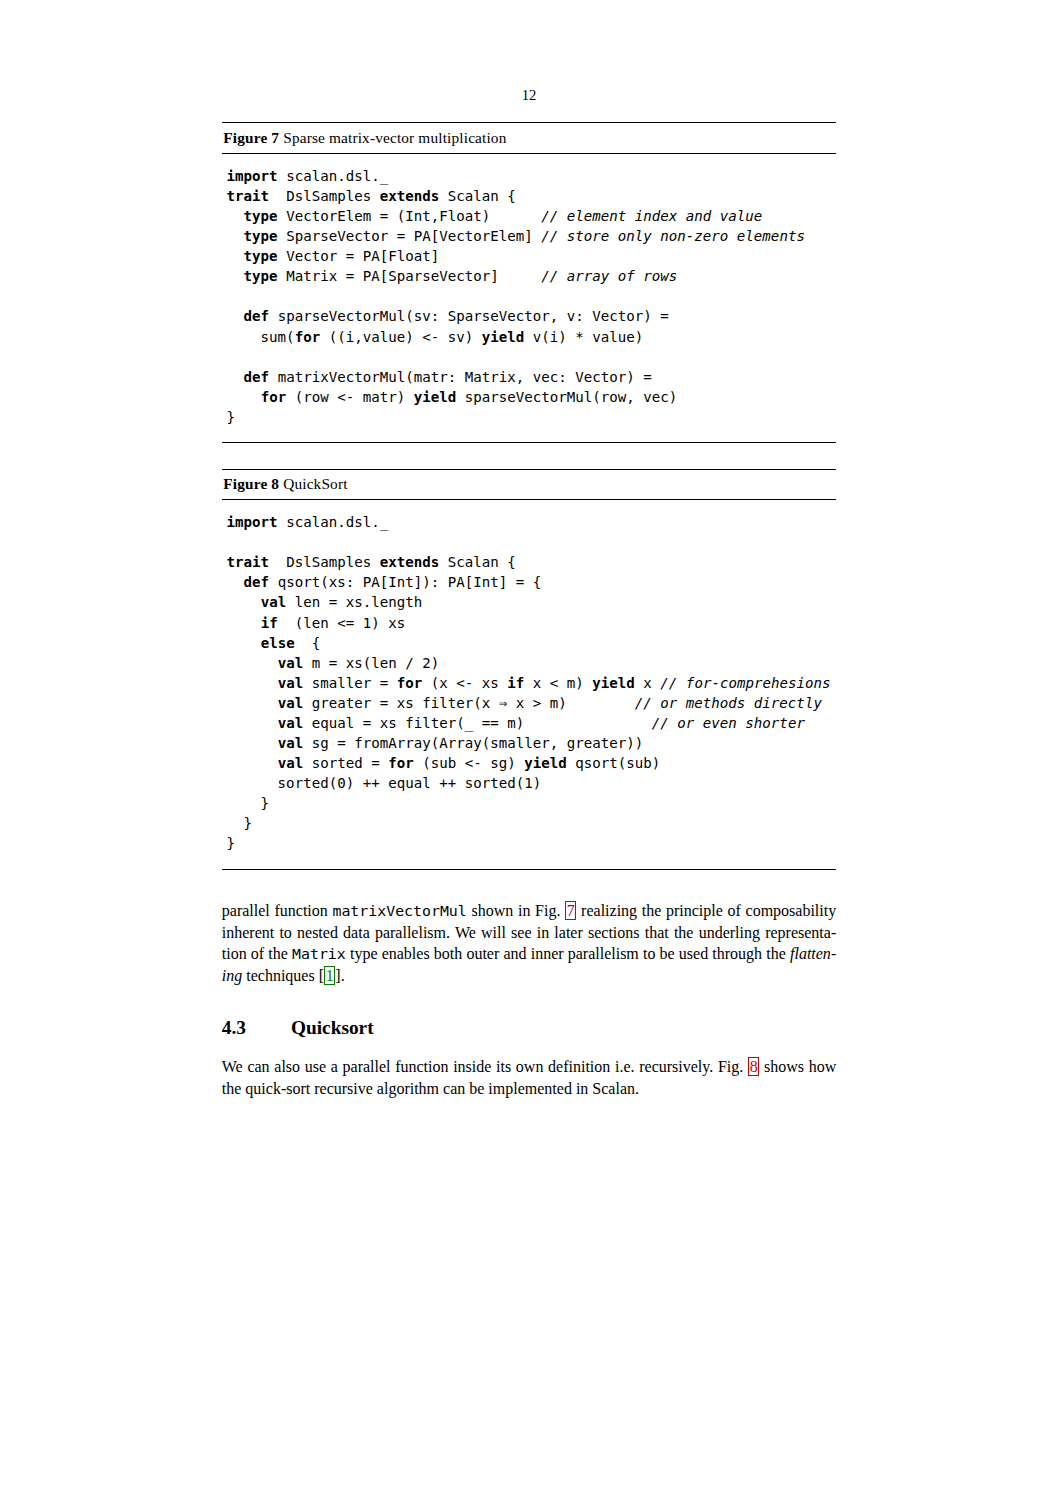12
Figure 7 Sparse matrix-vector multiplication
import scalan.dsl._
trait  DslSamples extends Scalan {
  type VectorElem = (Int,Float)      // element index and value
  type SparseVector = PA[VectorElem] // store only non-zero elements
  type Vector = PA[Float]
  type Matrix = PA[SparseVector]     // array of rows

  def sparseVectorMul(sv: SparseVector, v: Vector) =
    sum(for ((i,value) <- sv) yield v(i) * value)

  def matrixVectorMul(matr: Matrix, vec: Vector) =
    for (row <- matr) yield sparseVectorMul(row, vec)
}
Figure 8 QuickSort
import scalan.dsl._

trait  DslSamples extends Scalan {
  def qsort(xs: PA[Int]): PA[Int] = {
    val len = xs.length
    if  (len <= 1) xs
    else  {
      val m = xs(len / 2)
      val smaller = for (x <- xs if x < m) yield x // for-comprehesions
      val greater = xs filter(x ⇒ x > m)        // or methods directly
      val equal = xs filter(_ == m)               // or even shorter
      val sg = fromArray(Array(smaller, greater))
      val sorted = for (sub <- sg) yield qsort(sub)
      sorted(0) ++ equal ++ sorted(1)
    }
  }
}
parallel function matrixVectorMul shown in Fig. 7 realizing the principle of composability inherent to nested data parallelism. We will see in later sections that the underling representation of the Matrix type enables both outer and inner parallelism to be used through the flattening techniques [1].
4.3 Quicksort
We can also use a parallel function inside its own definition i.e. recursively. Fig. 8 shows how the quick-sort recursive algorithm can be implemented in Scalan.